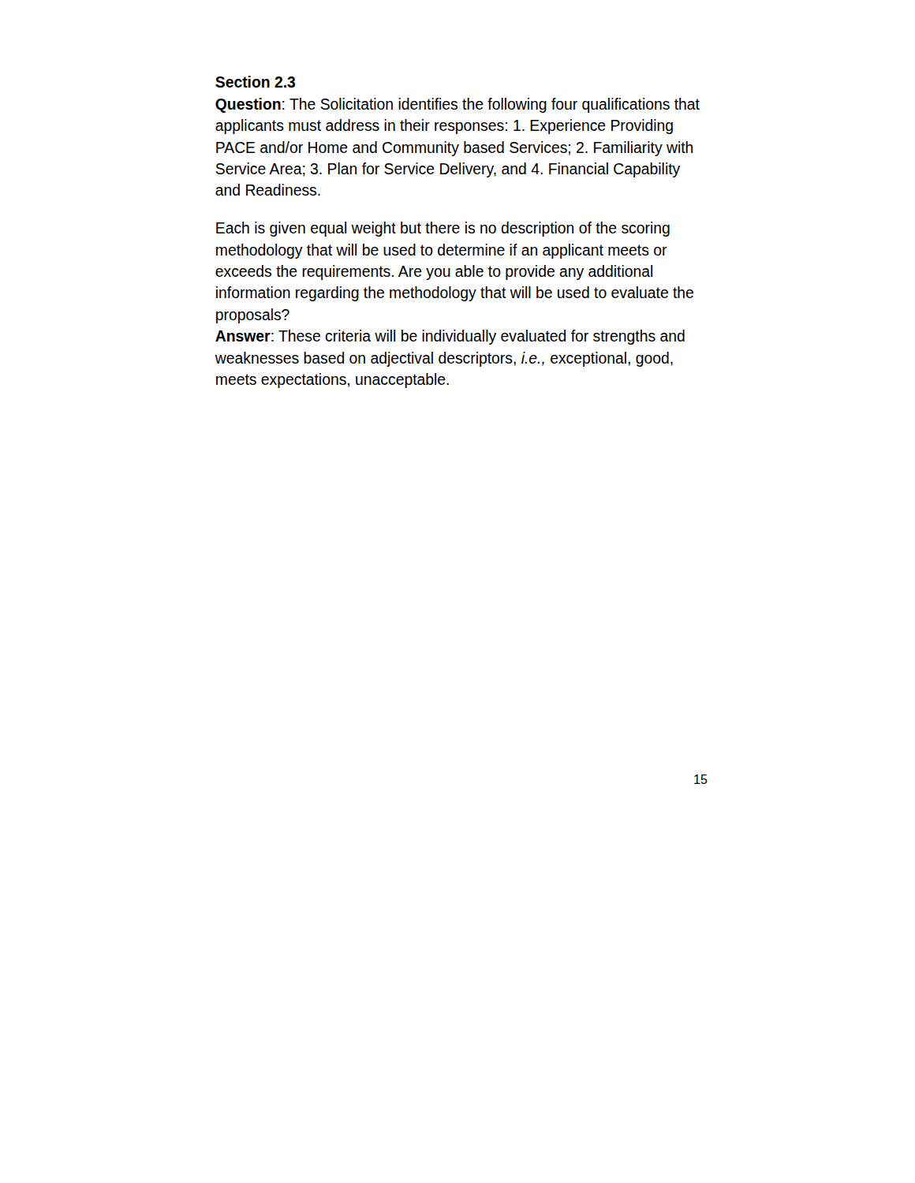Section 2.3
Question: The Solicitation identifies the following four qualifications that applicants must address in their responses: 1. Experience Providing PACE and/or Home and Community based Services; 2. Familiarity with Service Area; 3. Plan for Service Delivery, and 4. Financial Capability and Readiness.
Each is given equal weight but there is no description of the scoring methodology that will be used to determine if an applicant meets or exceeds the requirements. Are you able to provide any additional information regarding the methodology that will be used to evaluate the proposals?
Answer: These criteria will be individually evaluated for strengths and weaknesses based on adjectival descriptors, i.e., exceptional, good, meets expectations, unacceptable.
15